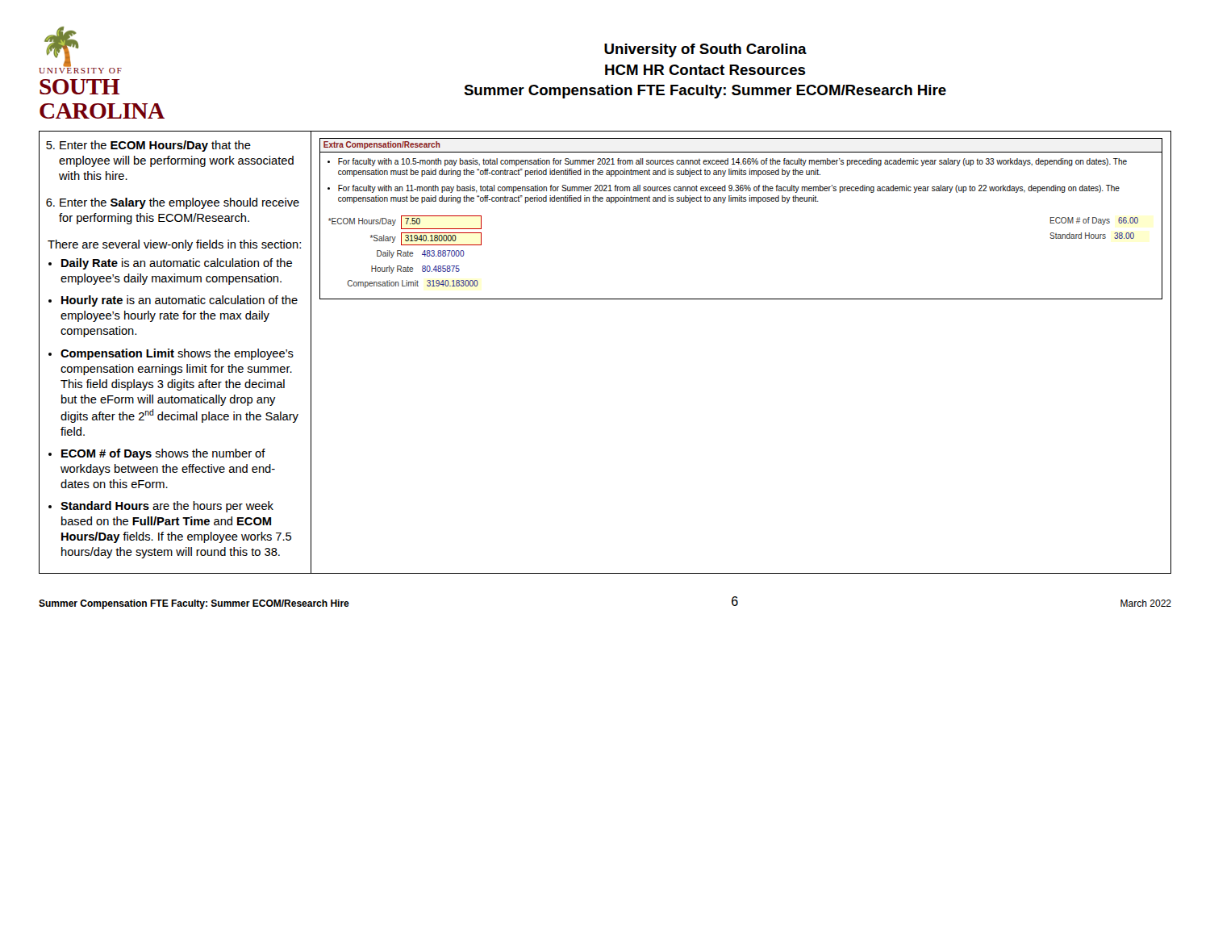🌴
UNIVERSITY OF
SOUTH CAROLINA
University of South Carolina
HCM HR Contact Resources
Summer Compensation FTE Faculty: Summer ECOM/Research Hire
| Enter the ECOM Hours/Day that the employee will be performing work associated with this hire. Enter the Salary the employee should receive for performing this ECOM/Research. There are several view-only fields in this section: Daily Rate is an automatic calculation of the employee’s daily maximum compensation. Hourly rate is an automatic calculation of the employee’s hourly rate for the max daily compensation. Compensation Limit shows the employee’s compensation earnings limit for the summer. This field displays 3 digits after the decimal but the eForm will automatically drop any digits after the 2 nd decimal place in the Salary field. ECOM # of Days shows the number of workdays between the effective and end-dates on this eForm. Standard Hours are the hours per week based on the Full/Part Time and ECOM Hours/Day fields. If the employee works 7.5 hours/day the system will round this to 38. | Extra Compensation/Research For faculty with a 10.5-month pay basis, total compensation for Summer 2021 from all sources cannot exceed 14.66% of the faculty member’s preceding academic year salary (up to 33 workdays, depending on dates). The compensation must be paid during the “off-contract” period identified in the appointment and is subject to any limits imposed by the unit. For faculty with an 11-month pay basis, total compensation for Summer 2021 from all sources cannot exceed 9.36% of the faculty member’s preceding academic year salary (up to 22 workdays, depending on dates). The compensation must be paid during the “off-contract” period identified in the appointment and is subject to any limits imposed by theunit. *ECOM Hours/Day 7.50 *Salary 31940.180000 Daily Rate 483.887000 Hourly Rate 80.485875 Compensation Limit 31940.183000 ECOM # of Days 66.00 Standard Hours 38.00 |
Summer Compensation FTE Faculty: Summer ECOM/Research Hire
6
March 2022